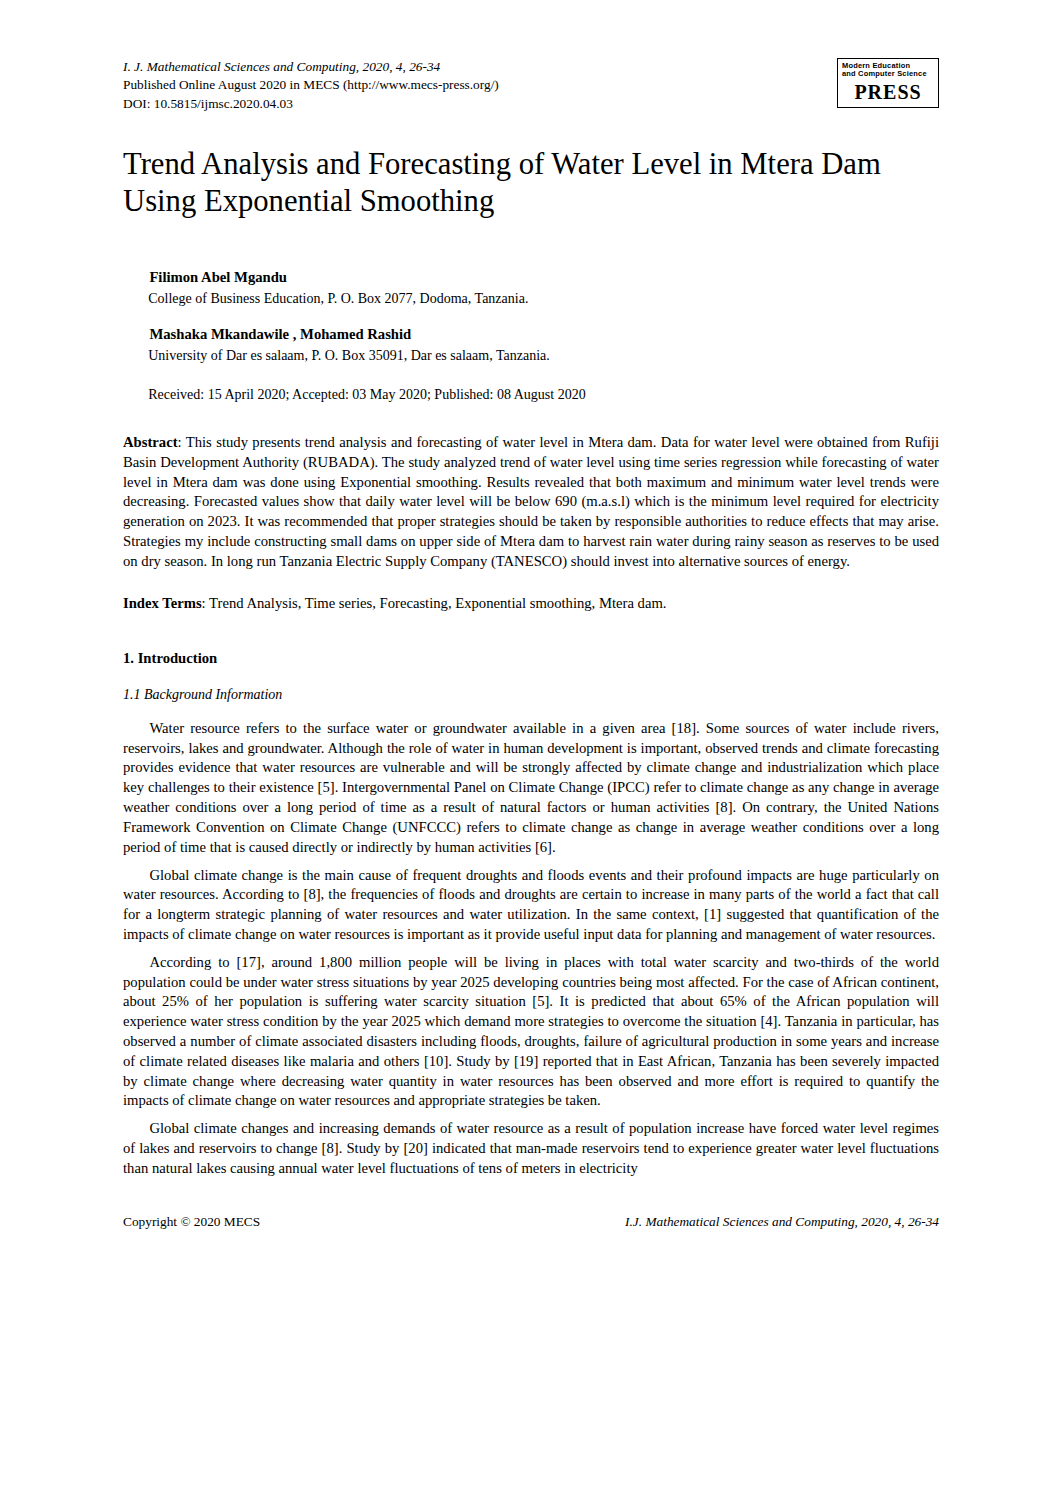I. J. Mathematical Sciences and Computing, 2020, 4, 26-34
Published Online August 2020 in MECS (http://www.mecs-press.org/)
DOI: 10.5815/ijmsc.2020.04.03
Modern Education
and Computer Science
PRESS
Trend Analysis and Forecasting of Water Level in Mtera Dam Using Exponential Smoothing
Filimon Abel Mgandu
College of Business Education, P. O. Box 2077, Dodoma, Tanzania.
Mashaka Mkandawile , Mohamed Rashid
University of Dar es salaam, P. O. Box 35091, Dar es salaam, Tanzania.
Received: 15 April 2020; Accepted: 03 May 2020; Published: 08 August 2020
Abstract: This study presents trend analysis and forecasting of water level in Mtera dam. Data for water level were obtained from Rufiji Basin Development Authority (RUBADA). The study analyzed trend of water level using time series regression while forecasting of water level in Mtera dam was done using Exponential smoothing. Results revealed that both maximum and minimum water level trends were decreasing. Forecasted values show that daily water level will be below 690 (m.a.s.l) which is the minimum level required for electricity generation on 2023. It was recommended that proper strategies should be taken by responsible authorities to reduce effects that may arise. Strategies my include constructing small dams on upper side of Mtera dam to harvest rain water during rainy season as reserves to be used on dry season. In long run Tanzania Electric Supply Company (TANESCO) should invest into alternative sources of energy.
Index Terms: Trend Analysis, Time series, Forecasting, Exponential smoothing, Mtera dam.
1. Introduction
1.1 Background Information
Water resource refers to the surface water or groundwater available in a given area [18]. Some sources of water include rivers, reservoirs, lakes and groundwater. Although the role of water in human development is important, observed trends and climate forecasting provides evidence that water resources are vulnerable and will be strongly affected by climate change and industrialization which place key challenges to their existence [5]. Intergovernmental Panel on Climate Change (IPCC) refer to climate change as any change in average weather conditions over a long period of time as a result of natural factors or human activities [8]. On contrary, the United Nations Framework Convention on Climate Change (UNFCCC) refers to climate change as change in average weather conditions over a long period of time that is caused directly or indirectly by human activities [6].
Global climate change is the main cause of frequent droughts and floods events and their profound impacts are huge particularly on water resources. According to [8], the frequencies of floods and droughts are certain to increase in many parts of the world a fact that call for a longterm strategic planning of water resources and water utilization. In the same context, [1] suggested that quantification of the impacts of climate change on water resources is important as it provide useful input data for planning and management of water resources.
According to [17], around 1,800 million people will be living in places with total water scarcity and two-thirds of the world population could be under water stress situations by year 2025 developing countries being most affected. For the case of African continent, about 25% of her population is suffering water scarcity situation [5]. It is predicted that about 65% of the African population will experience water stress condition by the year 2025 which demand more strategies to overcome the situation [4]. Tanzania in particular, has observed a number of climate associated disasters including floods, droughts, failure of agricultural production in some years and increase of climate related diseases like malaria and others [10]. Study by [19] reported that in East African, Tanzania has been severely impacted by climate change where decreasing water quantity in water resources has been observed and more effort is required to quantify the impacts of climate change on water resources and appropriate strategies be taken.
Global climate changes and increasing demands of water resource as a result of population increase have forced water level regimes of lakes and reservoirs to change [8]. Study by [20] indicated that man-made reservoirs tend to experience greater water level fluctuations than natural lakes causing annual water level fluctuations of tens of meters in electricity
Copyright © 2020 MECS
I.J. Mathematical Sciences and Computing, 2020, 4, 26-34